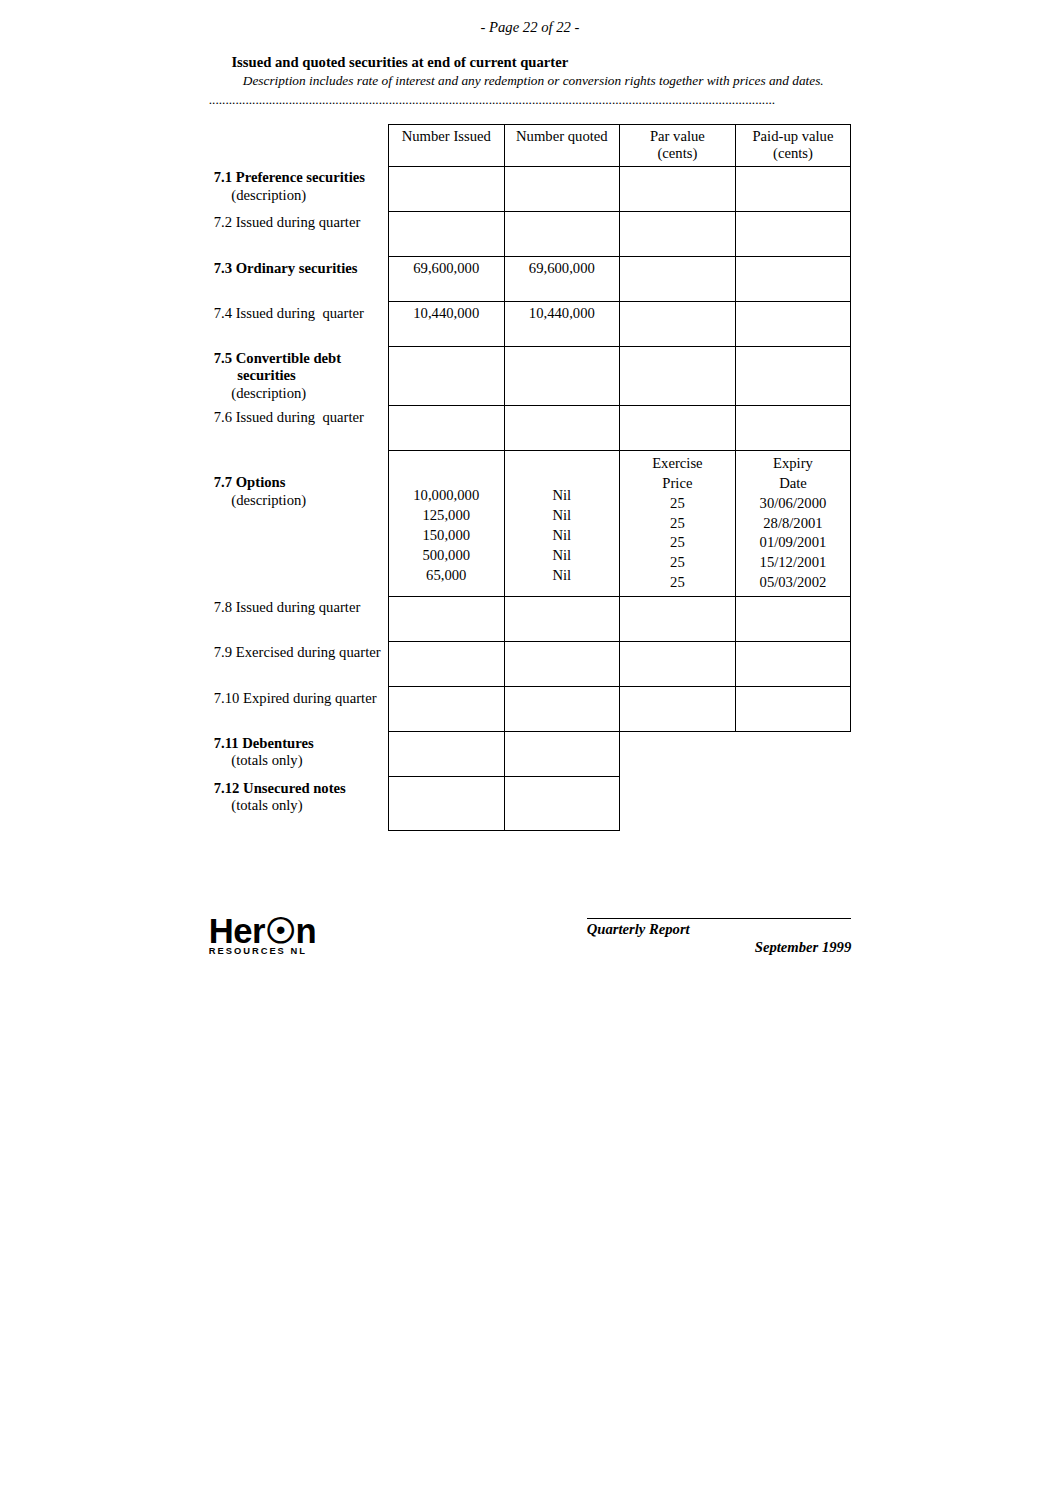- Page 22 of 22 -
Issued and quoted securities at end of current quarter
Description includes rate of interest and any redemption or conversion rights together with prices and dates.
..........................................................................................................................................................................
| | Number Issued | Number quoted | Par value (cents) | Paid-up value (cents) |
| 7.1 Preference securities (description) | | | | |
| 7.2 Issued during quarter | | | | |
| 7.3 Ordinary securities | 69,600,000 | 69,600,000 | | |
| 7.4 Issued during quarter | 10,440,000 | 10,440,000 | | |
| 7.5 Convertible debt securities (description) | | | | |
| 7.6 Issued during quarter | | | | |
| 7.7 Options (description) | 10,000,000 125,000 150,000 500,000 65,000 | Nil Nil Nil Nil Nil | Exercise Price 25 25 25 25 25 | Expiry Date 30/06/2000 28/8/2001 01/09/2001 15/12/2001 05/03/2002 |
| 7.8 Issued during quarter | | | | |
| 7.9 Exercised during quarter | | | | |
| 7.10 Expired during quarter | | | | |
| 7.11 Debentures (totals only) | | | | |
| 7.12 Unsecured notes (totals only) | | | | |
Her☉n
RESOURCES NL
Quarterly Report
September 1999